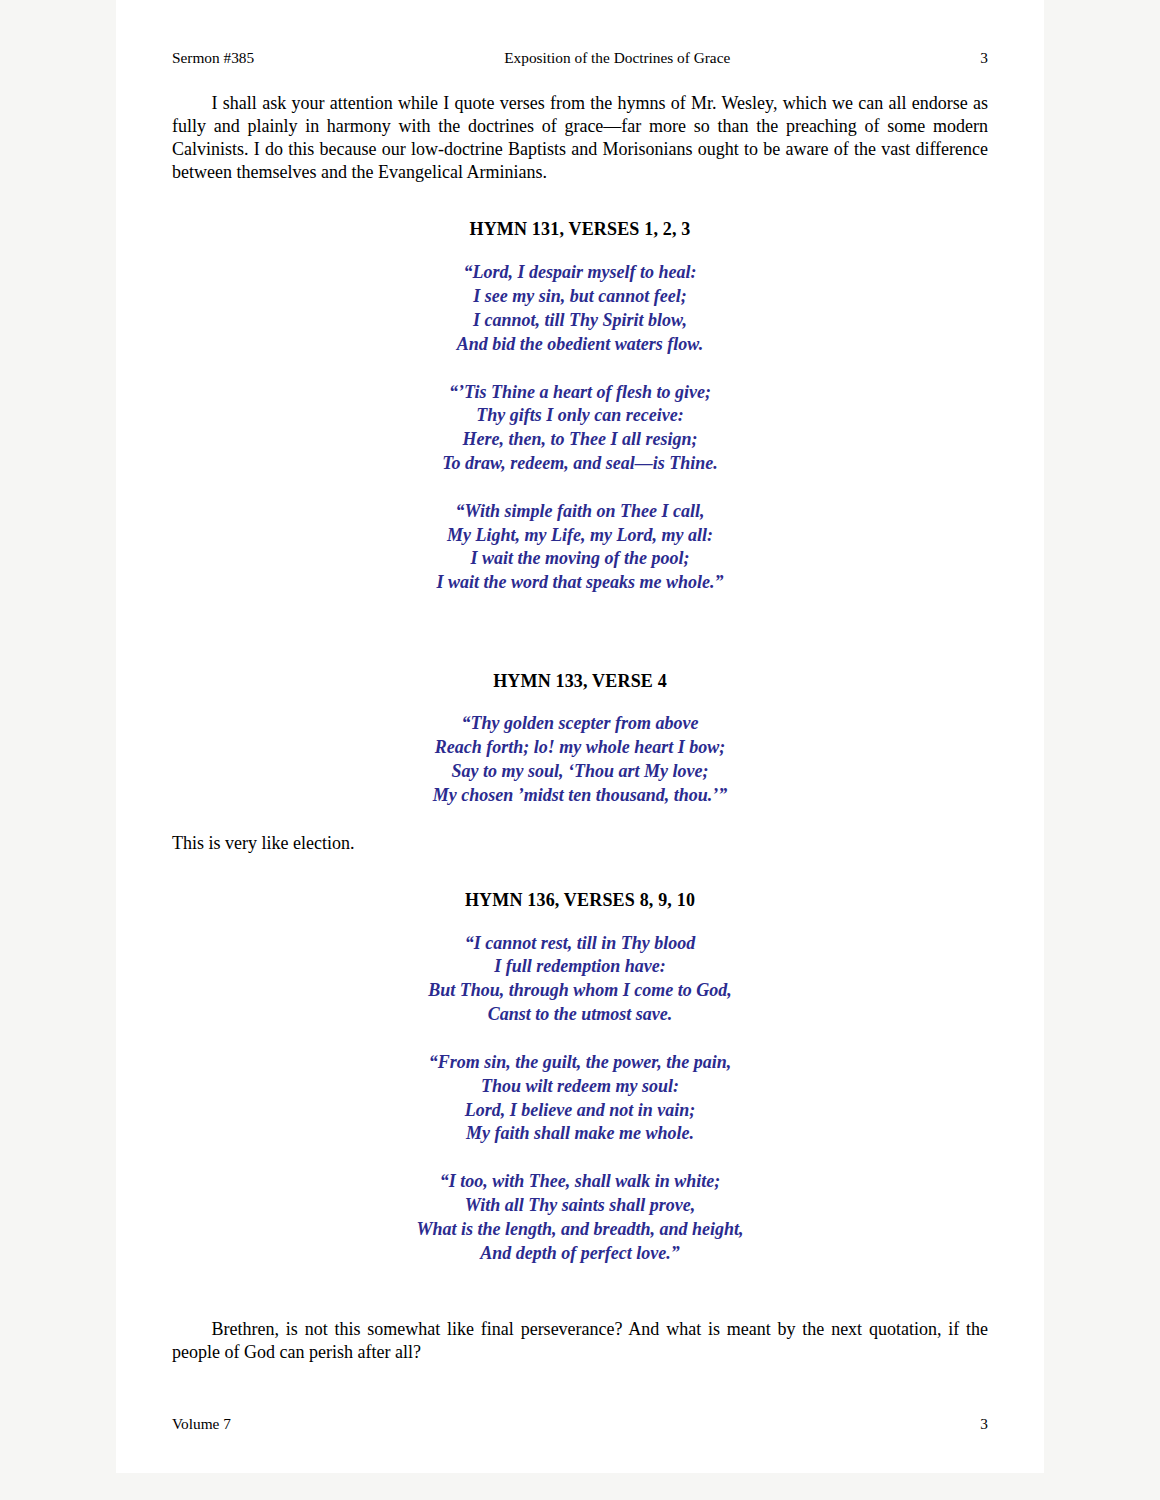Sermon #385 Exposition of the Doctrines of Grace 3
I shall ask your attention while I quote verses from the hymns of Mr. Wesley, which we can all endorse as fully and plainly in harmony with the doctrines of grace—far more so than the preaching of some modern Calvinists. I do this because our low-doctrine Baptists and Morisonians ought to be aware of the vast difference between themselves and the Evangelical Arminians.
HYMN 131, VERSES 1, 2, 3
“Lord, I despair myself to heal:
I see my sin, but cannot feel;
I cannot, till Thy Spirit blow,
And bid the obedient waters flow.
“’Tis Thine a heart of flesh to give;
Thy gifts I only can receive:
Here, then, to Thee I all resign;
To draw, redeem, and seal—is Thine.
“With simple faith on Thee I call,
My Light, my Life, my Lord, my all:
I wait the moving of the pool;
I wait the word that speaks me whole.”
HYMN 133, VERSE 4
“Thy golden scepter from above
Reach forth; lo! my whole heart I bow;
Say to my soul, ‘Thou art My love;
My chosen ’midst ten thousand, thou.’”
This is very like election.
HYMN 136, VERSES 8, 9, 10
“I cannot rest, till in Thy blood
I full redemption have:
But Thou, through whom I come to God,
Canst to the utmost save.
“From sin, the guilt, the power, the pain,
Thou wilt redeem my soul:
Lord, I believe and not in vain;
My faith shall make me whole.
“I too, with Thee, shall walk in white;
With all Thy saints shall prove,
What is the length, and breadth, and height,
And depth of perfect love.”
Brethren, is not this somewhat like final perseverance? And what is meant by the next quotation, if the people of God can perish after all?
Volume 7 3